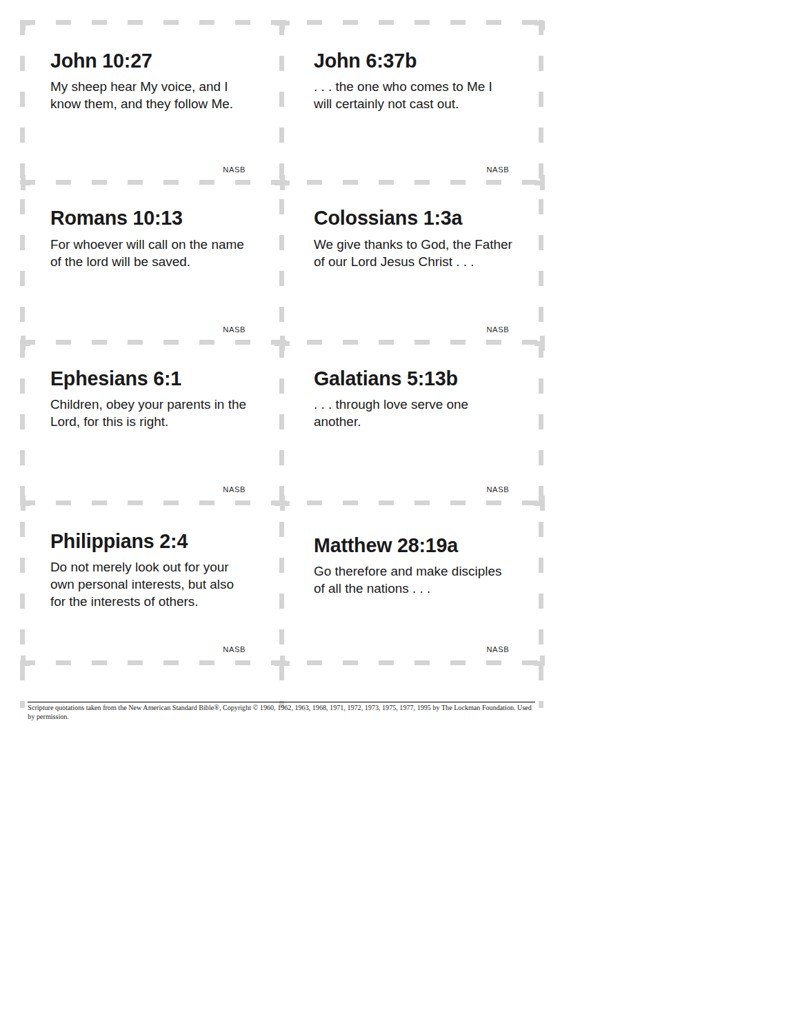John 10:27
My sheep hear My voice, and I know them, and they follow Me.
NASB
John 6:37b
. . . the one who comes to Me I will certainly not cast out.
NASB
Romans 10:13
For whoever will call on the name of the lord will be saved.
NASB
Colossians 1:3a
We give thanks to God, the Father of our Lord Jesus Christ . . .
NASB
Ephesians 6:1
Children, obey your parents in the Lord, for this is right.
NASB
Galatians 5:13b
. . . through love serve one another.
NASB
Philippians 2:4
Do not merely look out for your own personal interests, but also for the interests of others.
NASB
Matthew 28:19a
Go therefore and make disciples of all the nations . . .
NASB
Scripture quotations taken from the New American Standard Bible®, Copyright © 1960, 1962, 1963, 1968, 1971, 1972, 1973, 1975, 1977, 1995 by The Lockman Foundation. Used by permission.